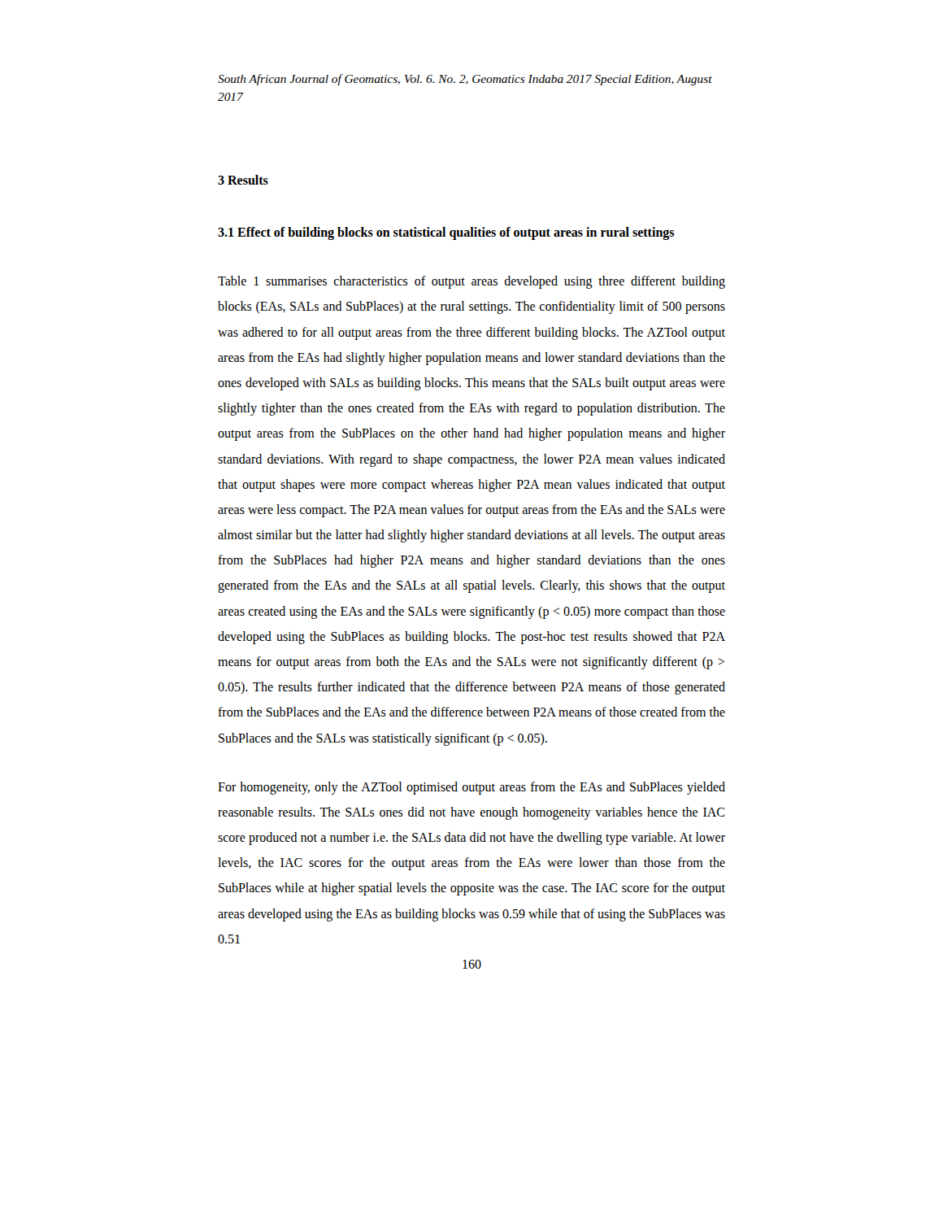South African Journal of Geomatics, Vol. 6. No. 2, Geomatics Indaba 2017 Special Edition, August 2017
3 Results
3.1 Effect of building blocks on statistical qualities of output areas in rural settings
Table 1 summarises characteristics of output areas developed using three different building blocks (EAs, SALs and SubPlaces) at the rural settings. The confidentiality limit of 500 persons was adhered to for all output areas from the three different building blocks. The AZTool output areas from the EAs had slightly higher population means and lower standard deviations than the ones developed with SALs as building blocks. This means that the SALs built output areas were slightly tighter than the ones created from the EAs with regard to population distribution. The output areas from the SubPlaces on the other hand had higher population means and higher standard deviations. With regard to shape compactness, the lower P2A mean values indicated that output shapes were more compact whereas higher P2A mean values indicated that output areas were less compact. The P2A mean values for output areas from the EAs and the SALs were almost similar but the latter had slightly higher standard deviations at all levels. The output areas from the SubPlaces had higher P2A means and higher standard deviations than the ones generated from the EAs and the SALs at all spatial levels. Clearly, this shows that the output areas created using the EAs and the SALs were significantly (p < 0.05) more compact than those developed using the SubPlaces as building blocks. The post-hoc test results showed that P2A means for output areas from both the EAs and the SALs were not significantly different (p > 0.05). The results further indicated that the difference between P2A means of those generated from the SubPlaces and the EAs and the difference between P2A means of those created from the SubPlaces and the SALs was statistically significant (p < 0.05).
For homogeneity, only the AZTool optimised output areas from the EAs and SubPlaces yielded reasonable results. The SALs ones did not have enough homogeneity variables hence the IAC score produced not a number i.e. the SALs data did not have the dwelling type variable. At lower levels, the IAC scores for the output areas from the EAs were lower than those from the SubPlaces while at higher spatial levels the opposite was the case. The IAC score for the output areas developed using the EAs as building blocks was 0.59 while that of using the SubPlaces was 0.51
160